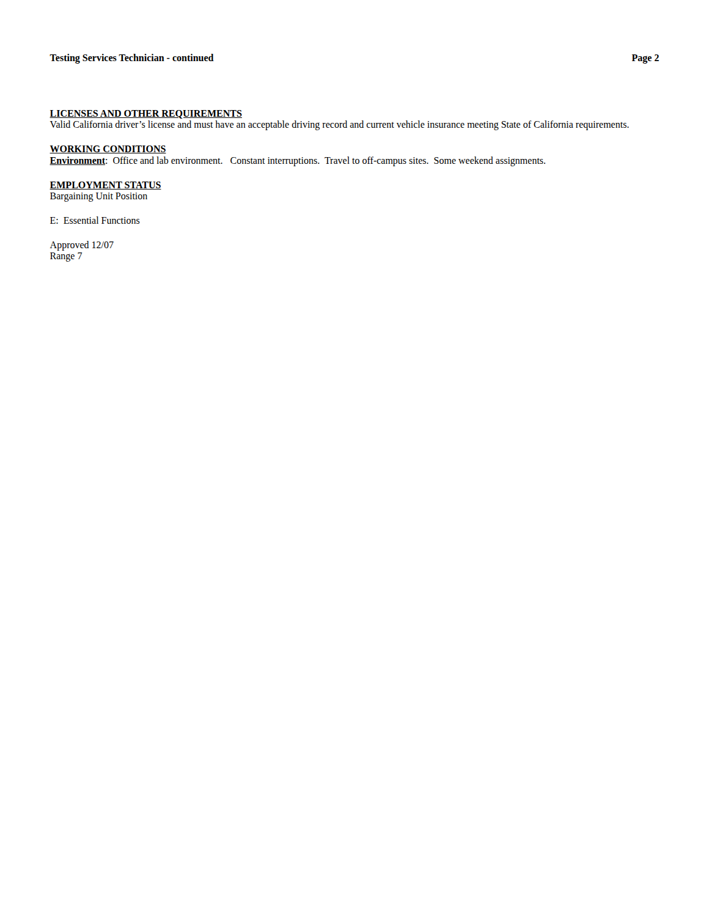Testing Services Technician - continued Page 2
LICENSES AND OTHER REQUIREMENTS
Valid California driver’s license and must have an acceptable driving record and current vehicle insurance meeting State of California requirements.
WORKING CONDITIONS
Environment: Office and lab environment. Constant interruptions. Travel to off-campus sites. Some weekend assignments.
EMPLOYMENT STATUS
Bargaining Unit Position
E: Essential Functions
Approved 12/07
Range 7